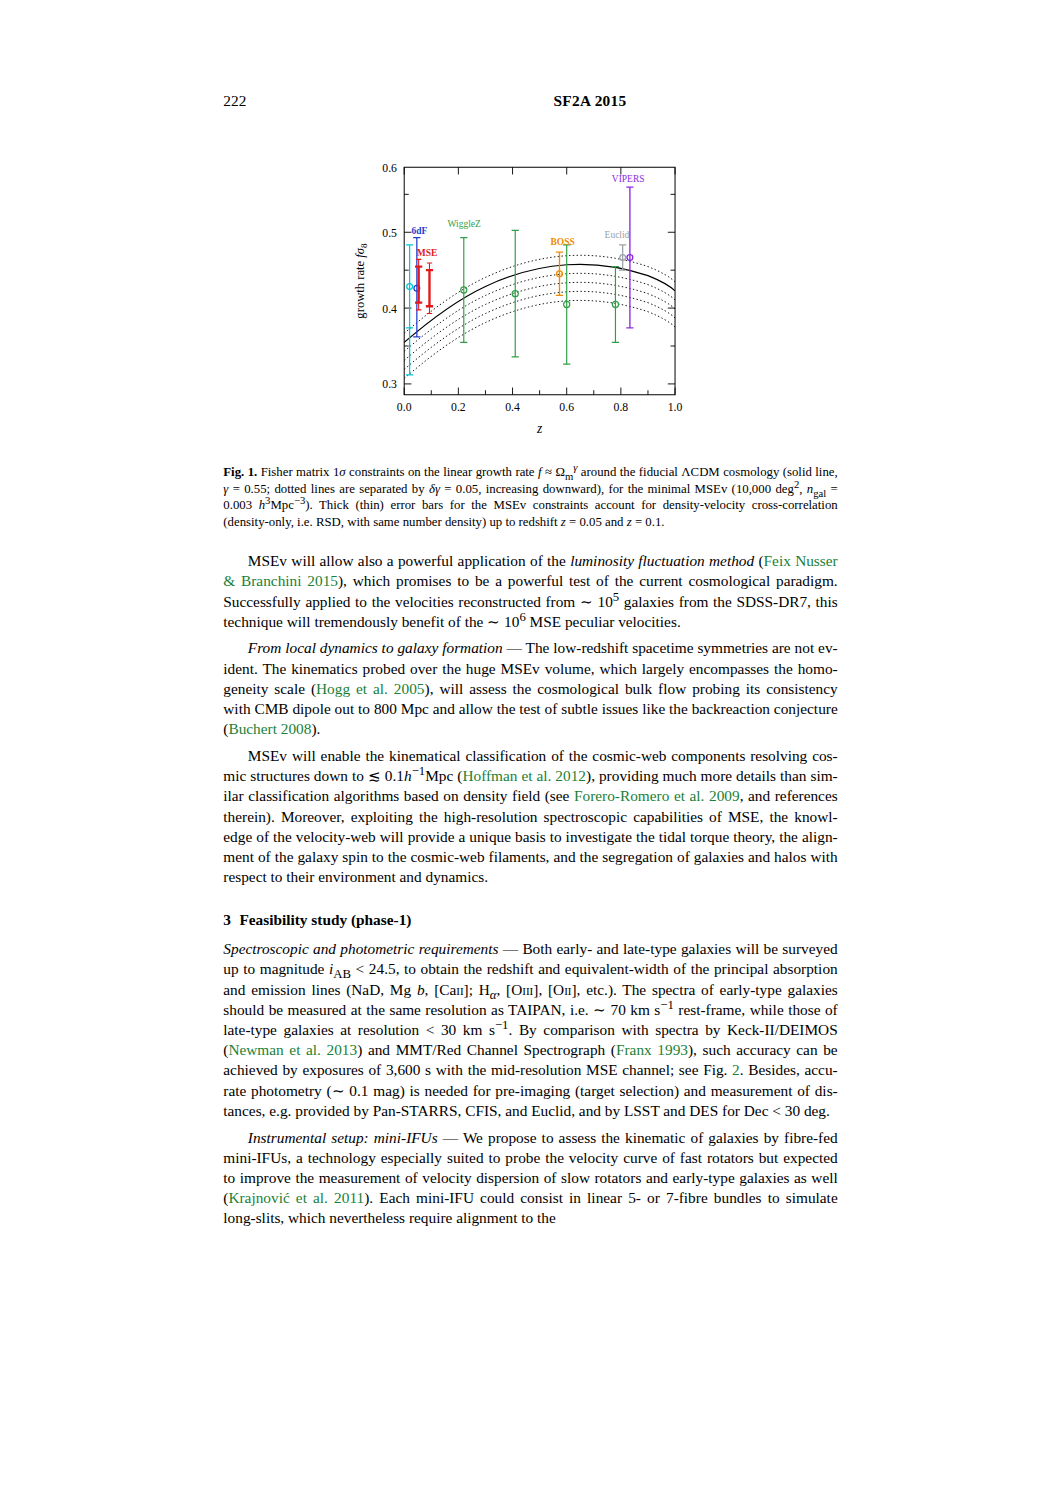222 SF2A 2015
0.3 0.4 0.5 0.6 0.0 0.2 0.4 0.6 0.8 1.0 z growth rate fσ8 6dF MSE WiggleZ BOSS Euclid VIPERS
Fig. 1. Fisher matrix 1σ constraints on the linear growth rate f ≈ Ωmγ around the fiducial ΛCDM cosmology (solid line, γ = 0.55; dotted lines are separated by δγ = 0.05, increasing downward), for the minimal MSEv (10,000 deg2, ngal = 0.003 h3Mpc−3). Thick (thin) error bars for the MSEv constraints account for density-velocity cross-correlation (density-only, i.e. RSD, with same number density) up to redshift z = 0.05 and z = 0.1.
MSEv will allow also a powerful application of the luminosity fluctuation method (Feix Nusser & Branchini 2015), which promises to be a powerful test of the current cosmological paradigm. Successfully applied to the velocities reconstructed from ∼ 105 galaxies from the SDSS-DR7, this technique will tremendously benefit of the ∼ 106 MSE peculiar velocities.
From local dynamics to galaxy formation — The low-redshift spacetime symmetries are not evident. The kinematics probed over the huge MSEv volume, which largely encompasses the homogeneity scale (Hogg et al. 2005), will assess the cosmological bulk flow probing its consistency with CMB dipole out to 800 Mpc and allow the test of subtle issues like the backreaction conjecture (Buchert 2008).
MSEv will enable the kinematical classification of the cosmic-web components resolving cosmic structures down to ≲ 0.1h−1Mpc (Hoffman et al. 2012), providing much more details than similar classification algorithms based on density field (see Forero-Romero et al. 2009, and references therein). Moreover, exploiting the high-resolution spectroscopic capabilities of MSE, the knowledge of the velocity-web will provide a unique basis to investigate the tidal torque theory, the alignment of the galaxy spin to the cosmic-web filaments, and the segregation of galaxies and halos with respect to their environment and dynamics.
3 Feasibility study (phase-1)
Spectroscopic and photometric requirements — Both early- and late-type galaxies will be surveyed up to magnitude iAB < 24.5, to obtain the redshift and equivalent-width of the principal absorption and emission lines (NaD, Mg b, [Caii]; Hα, [Oiii], [Oii], etc.). The spectra of early-type galaxies should be measured at the same resolution as TAIPAN, i.e. ∼ 70 km s−1 rest-frame, while those of late-type galaxies at resolution < 30 km s−1. By comparison with spectra by Keck-II/DEIMOS (Newman et al. 2013) and MMT/Red Channel Spectrograph (Franx 1993), such accuracy can be achieved by exposures of 3,600 s with the mid-resolution MSE channel; see Fig. 2. Besides, accurate photometry (∼ 0.1 mag) is needed for pre-imaging (target selection) and measurement of distances, e.g. provided by Pan-STARRS, CFIS, and Euclid, and by LSST and DES for Dec < 30 deg.
Instrumental setup: mini-IFUs — We propose to assess the kinematic of galaxies by fibre-fed mini-IFUs, a technology especially suited to probe the velocity curve of fast rotators but expected to improve the measurement of velocity dispersion of slow rotators and early-type galaxies as well (Krajnović et al. 2011). Each mini-IFU could consist in linear 5- or 7-fibre bundles to simulate long-slits, which nevertheless require alignment to the